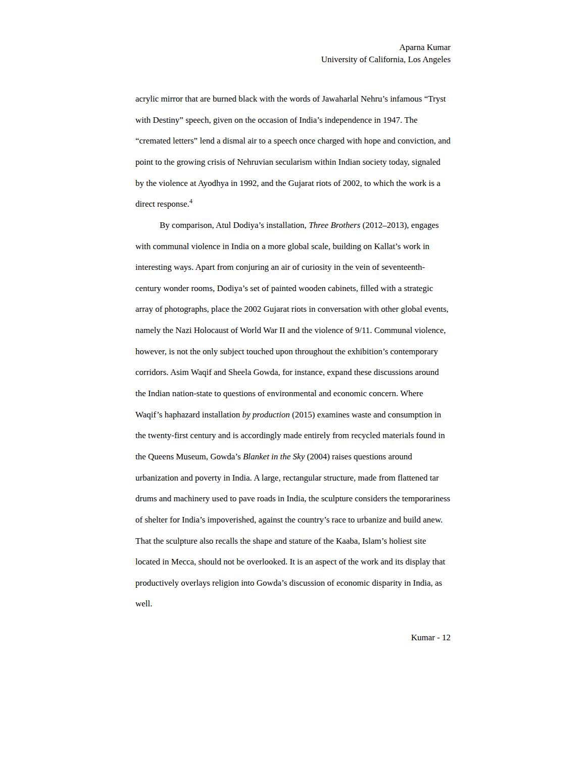Aparna Kumar
University of California, Los Angeles
acrylic mirror that are burned black with the words of Jawaharlal Nehru’s infamous “Tryst with Destiny” speech, given on the occasion of India’s independence in 1947. The “cremated letters” lend a dismal air to a speech once charged with hope and conviction, and point to the growing crisis of Nehruvian secularism within Indian society today, signaled by the violence at Ayodhya in 1992, and the Gujarat riots of 2002, to which the work is a direct response.4
By comparison, Atul Dodiya’s installation, Three Brothers (2012–2013), engages with communal violence in India on a more global scale, building on Kallat’s work in interesting ways. Apart from conjuring an air of curiosity in the vein of seventeenth-century wonder rooms, Dodiya’s set of painted wooden cabinets, filled with a strategic array of photographs, place the 2002 Gujarat riots in conversation with other global events, namely the Nazi Holocaust of World War II and the violence of 9/11. Communal violence, however, is not the only subject touched upon throughout the exhibition’s contemporary corridors. Asim Waqif and Sheela Gowda, for instance, expand these discussions around the Indian nation-state to questions of environmental and economic concern. Where Waqif’s haphazard installation by production (2015) examines waste and consumption in the twenty-first century and is accordingly made entirely from recycled materials found in the Queens Museum, Gowda’s Blanket in the Sky (2004) raises questions around urbanization and poverty in India. A large, rectangular structure, made from flattened tar drums and machinery used to pave roads in India, the sculpture considers the temporariness of shelter for India’s impoverished, against the country’s race to urbanize and build anew. That the sculpture also recalls the shape and stature of the Kaaba, Islam’s holiest site located in Mecca, should not be overlooked. It is an aspect of the work and its display that productively overlays religion into Gowda’s discussion of economic disparity in India, as well.
Kumar - 12